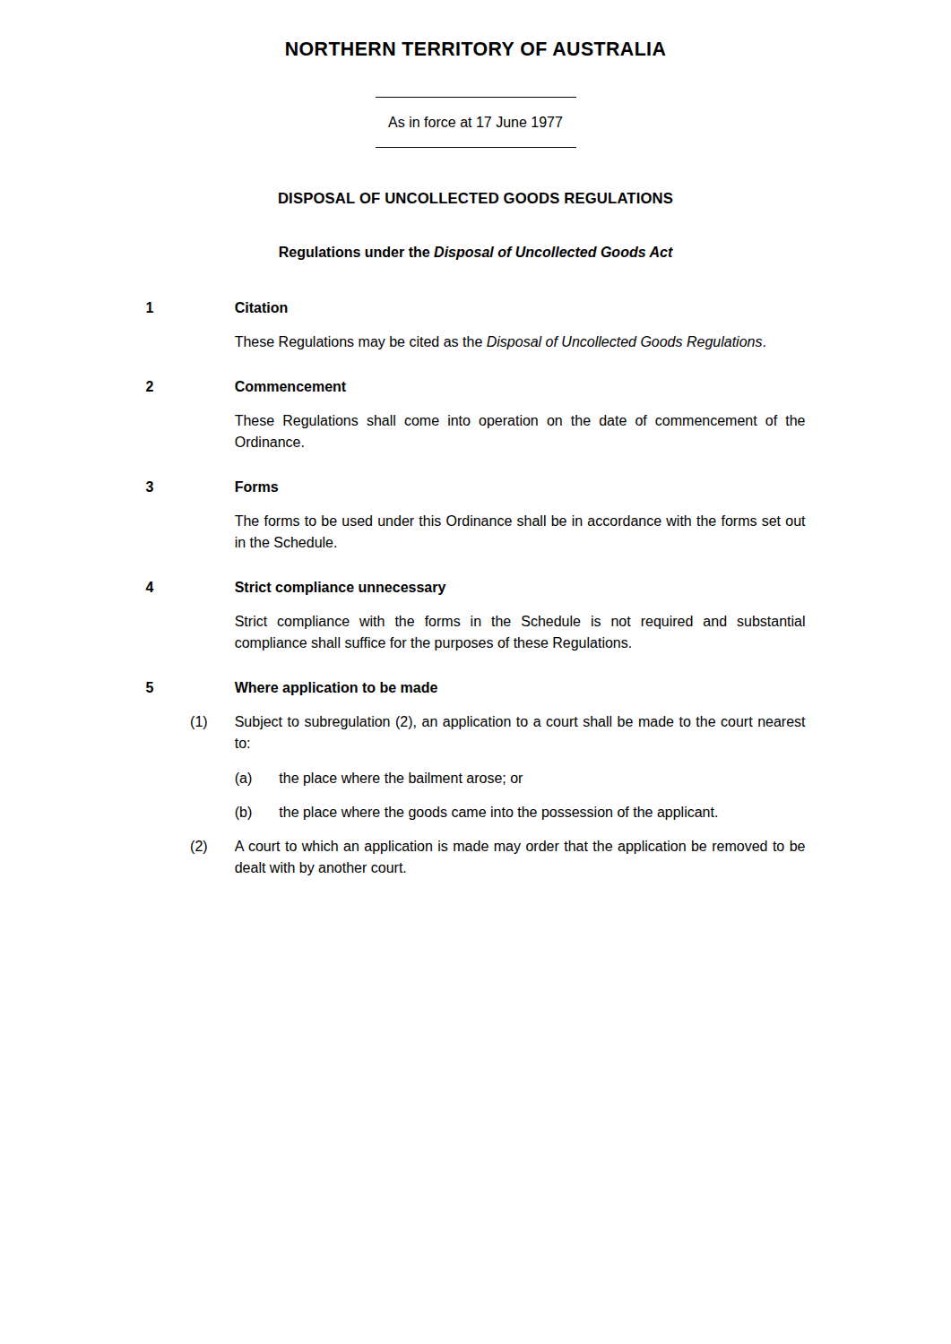NORTHERN TERRITORY OF AUSTRALIA
As in force at 17 June 1977
DISPOSAL OF UNCOLLECTED GOODS REGULATIONS
Regulations under the Disposal of Uncollected Goods Act
1 Citation
These Regulations may be cited as the Disposal of Uncollected Goods Regulations.
2 Commencement
These Regulations shall come into operation on the date of commencement of the Ordinance.
3 Forms
The forms to be used under this Ordinance shall be in accordance with the forms set out in the Schedule.
4 Strict compliance unnecessary
Strict compliance with the forms in the Schedule is not required and substantial compliance shall suffice for the purposes of these Regulations.
5 Where application to be made
(1) Subject to subregulation (2), an application to a court shall be made to the court nearest to:
(a) the place where the bailment arose; or
(b) the place where the goods came into the possession of the applicant.
(2) A court to which an application is made may order that the application be removed to be dealt with by another court.